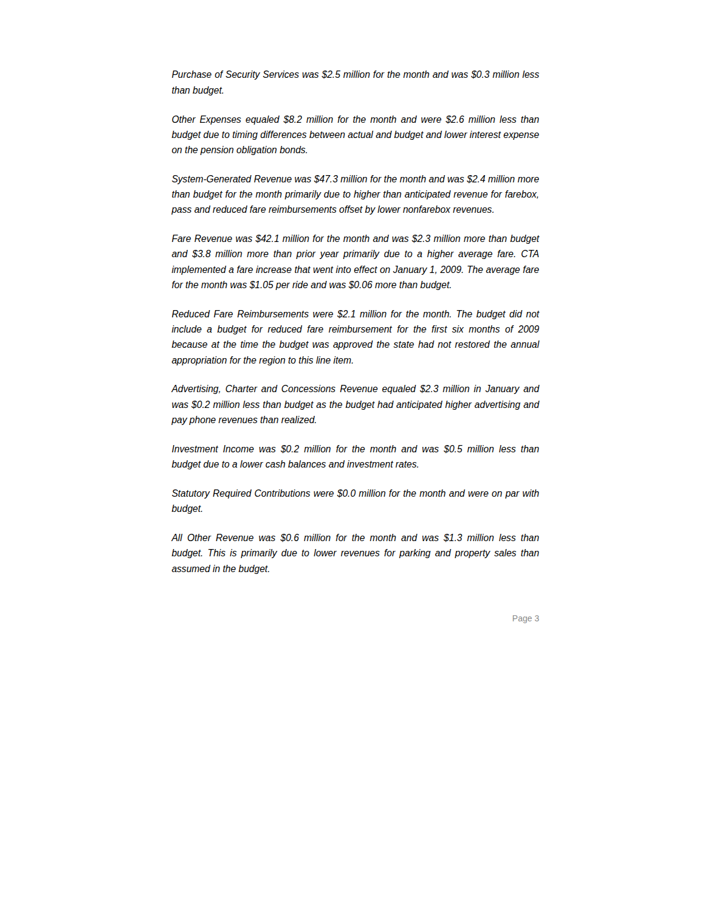Purchase of Security Services was $2.5 million for the month and was $0.3 million less than budget.
Other Expenses equaled $8.2 million for the month and were $2.6 million less than budget due to timing differences between actual and budget and lower interest expense on the pension obligation bonds.
System-Generated Revenue was $47.3 million for the month and was $2.4 million more than budget for the month primarily due to higher than anticipated revenue for farebox, pass and reduced fare reimbursements offset by lower nonfarebox revenues.
Fare Revenue was $42.1 million for the month and was $2.3 million more than budget and $3.8 million more than prior year primarily due to a higher average fare. CTA implemented a fare increase that went into effect on January 1, 2009. The average fare for the month was $1.05 per ride and was $0.06 more than budget.
Reduced Fare Reimbursements were $2.1 million for the month. The budget did not include a budget for reduced fare reimbursement for the first six months of 2009 because at the time the budget was approved the state had not restored the annual appropriation for the region to this line item.
Advertising, Charter and Concessions Revenue equaled $2.3 million in January and was $0.2 million less than budget as the budget had anticipated higher advertising and pay phone revenues than realized.
Investment Income was $0.2 million for the month and was $0.5 million less than budget due to a lower cash balances and investment rates.
Statutory Required Contributions were $0.0 million for the month and were on par with budget.
All Other Revenue was $0.6 million for the month and was $1.3 million less than budget. This is primarily due to lower revenues for parking and property sales than assumed in the budget.
Page 3